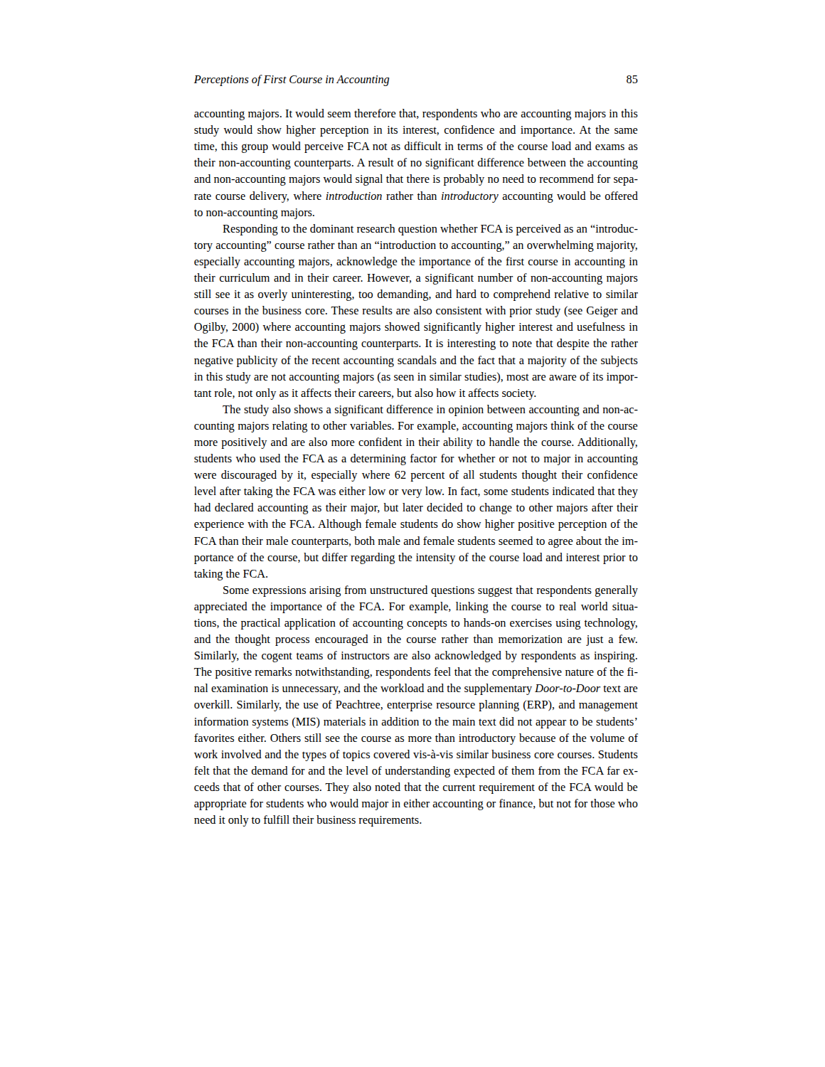Perceptions of First Course in Accounting 85
accounting majors. It would seem therefore that, respondents who are accounting majors in this study would show higher perception in its interest, confidence and importance. At the same time, this group would perceive FCA not as difficult in terms of the course load and exams as their non-accounting counterparts. A result of no significant difference between the accounting and non-accounting majors would signal that there is probably no need to recommend for separate course delivery, where introduction rather than introductory accounting would be offered to non-accounting majors.
Responding to the dominant research question whether FCA is perceived as an “introductory accounting” course rather than an “introduction to accounting,” an overwhelming majority, especially accounting majors, acknowledge the importance of the first course in accounting in their curriculum and in their career. However, a significant number of non-accounting majors still see it as overly uninteresting, too demanding, and hard to comprehend relative to similar courses in the business core. These results are also consistent with prior study (see Geiger and Ogilby, 2000) where accounting majors showed significantly higher interest and usefulness in the FCA than their non-accounting counterparts. It is interesting to note that despite the rather negative publicity of the recent accounting scandals and the fact that a majority of the subjects in this study are not accounting majors (as seen in similar studies), most are aware of its important role, not only as it affects their careers, but also how it affects society.
The study also shows a significant difference in opinion between accounting and non-accounting majors relating to other variables. For example, accounting majors think of the course more positively and are also more confident in their ability to handle the course. Additionally, students who used the FCA as a determining factor for whether or not to major in accounting were discouraged by it, especially where 62 percent of all students thought their confidence level after taking the FCA was either low or very low. In fact, some students indicated that they had declared accounting as their major, but later decided to change to other majors after their experience with the FCA. Although female students do show higher positive perception of the FCA than their male counterparts, both male and female students seemed to agree about the importance of the course, but differ regarding the intensity of the course load and interest prior to taking the FCA.
Some expressions arising from unstructured questions suggest that respondents generally appreciated the importance of the FCA. For example, linking the course to real world situations, the practical application of accounting concepts to hands-on exercises using technology, and the thought process encouraged in the course rather than memorization are just a few. Similarly, the cogent teams of instructors are also acknowledged by respondents as inspiring. The positive remarks notwithstanding, respondents feel that the comprehensive nature of the final examination is unnecessary, and the workload and the supplementary Door-to-Door text are overkill. Similarly, the use of Peachtree, enterprise resource planning (ERP), and management information systems (MIS) materials in addition to the main text did not appear to be students’ favorites either. Others still see the course as more than introductory because of the volume of work involved and the types of topics covered vis-à-vis similar business core courses. Students felt that the demand for and the level of understanding expected of them from the FCA far exceeds that of other courses. They also noted that the current requirement of the FCA would be appropriate for students who would major in either accounting or finance, but not for those who need it only to fulfill their business requirements.